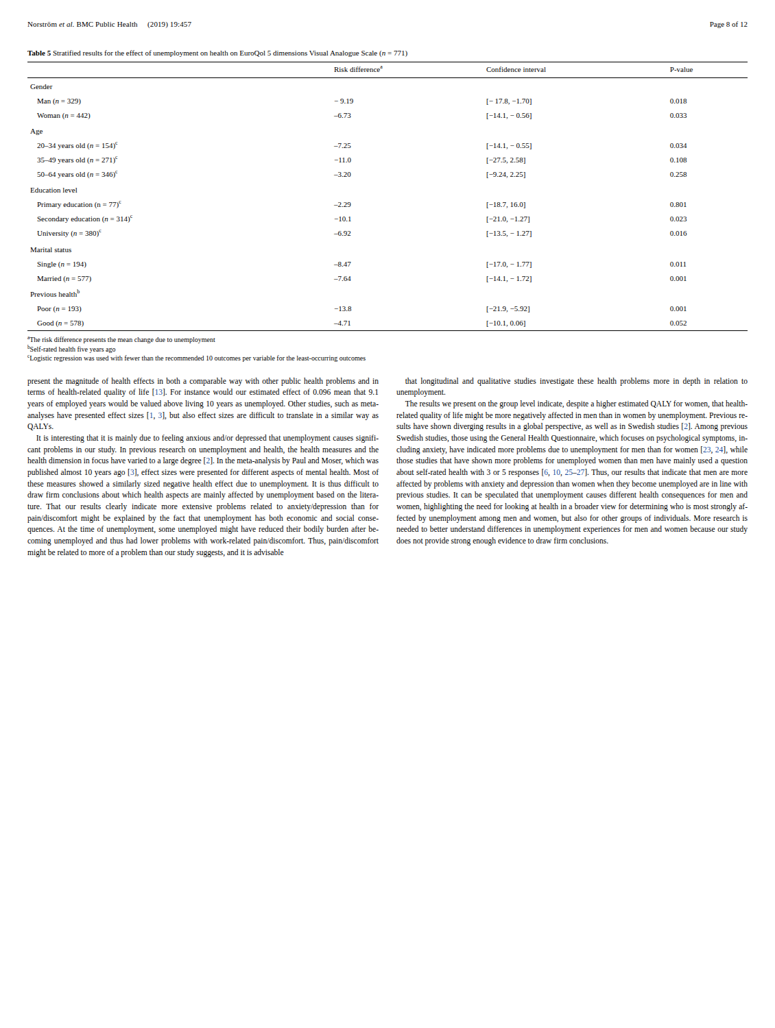Norström et al. BMC Public Health (2019) 19:457
Page 8 of 12
Table 5 Stratified results for the effect of unemployment on health on EuroQol 5 dimensions Visual Analogue Scale (n = 771)
| | Risk difference a | Confidence interval | P-value |
| --- | --- | --- | --- |
| Gender | | | |
| Man ( n = 329) | − 9.19 | [− 17.8, −1.70] | 0.018 |
| Woman ( n = 442) | –6.73 | [−14.1, − 0.56] | 0.033 |
| Age | | | |
| 20–34 years old ( n = 154) c | –7.25 | [−14.1, − 0.55] | 0.034 |
| 35–49 years old ( n = 271) c | −11.0 | [−27.5, 2.58] | 0.108 |
| 50–64 years old ( n = 346) c | –3.20 | [−9.24, 2.25] | 0.258 |
| Education level | | | |
| Primary education (n = 77) c | –2.29 | [−18.7, 16.0] | 0.801 |
| Secondary education ( n = 314) c | −10.1 | [−21.0, −1.27] | 0.023 |
| University ( n = 380) c | –6.92 | [−13.5, − 1.27] | 0.016 |
| Marital status | | | |
| Single ( n = 194) | –8.47 | [−17.0, − 1.77] | 0.011 |
| Married ( n = 577) | –7.64 | [−14.1, − 1.72] | 0.001 |
| Previous health b | | | |
| Poor ( n = 193) | −13.8 | [−21.9, −5.92] | 0.001 |
| Good ( n = 578) | –4.71 | [−10.1, 0.06] | 0.052 |
aThe risk difference presents the mean change due to unemployment
bSelf-rated health five years ago
cLogistic regression was used with fewer than the recommended 10 outcomes per variable for the least-occurring outcomes
present the magnitude of health effects in both a comparable way with other public health problems and in terms of health-related quality of life [13]. For instance would our estimated effect of 0.096 mean that 9.1 years of employed years would be valued above living 10 years as unemployed. Other studies, such as meta-analyses have presented effect sizes [1, 3], but also effect sizes are difficult to translate in a similar way as QALYs.
It is interesting that it is mainly due to feeling anxious and/or depressed that unemployment causes significant problems in our study. In previous research on unemployment and health, the health measures and the health dimension in focus have varied to a large degree [2]. In the meta-analysis by Paul and Moser, which was published almost 10 years ago [3], effect sizes were presented for different aspects of mental health. Most of these measures showed a similarly sized negative health effect due to unemployment. It is thus difficult to draw firm conclusions about which health aspects are mainly affected by unemployment based on the literature. That our results clearly indicate more extensive problems related to anxiety/depression than for pain/discomfort might be explained by the fact that unemployment has both economic and social consequences. At the time of unemployment, some unemployed might have reduced their bodily burden after becoming unemployed and thus had lower problems with work-related pain/discomfort. Thus, pain/discomfort might be related to more of a problem than our study suggests, and it is advisable
that longitudinal and qualitative studies investigate these health problems more in depth in relation to unemployment.
The results we present on the group level indicate, despite a higher estimated QALY for women, that health-related quality of life might be more negatively affected in men than in women by unemployment. Previous results have shown diverging results in a global perspective, as well as in Swedish studies [2]. Among previous Swedish studies, those using the General Health Questionnaire, which focuses on psychological symptoms, including anxiety, have indicated more problems due to unemployment for men than for women [23, 24], while those studies that have shown more problems for unemployed women than men have mainly used a question about self-rated health with 3 or 5 responses [6, 10, 25–27]. Thus, our results that indicate that men are more affected by problems with anxiety and depression than women when they become unemployed are in line with previous studies. It can be speculated that unemployment causes different health consequences for men and women, highlighting the need for looking at health in a broader view for determining who is most strongly affected by unemployment among men and women, but also for other groups of individuals. More research is needed to better understand differences in unemployment experiences for men and women because our study does not provide strong enough evidence to draw firm conclusions.